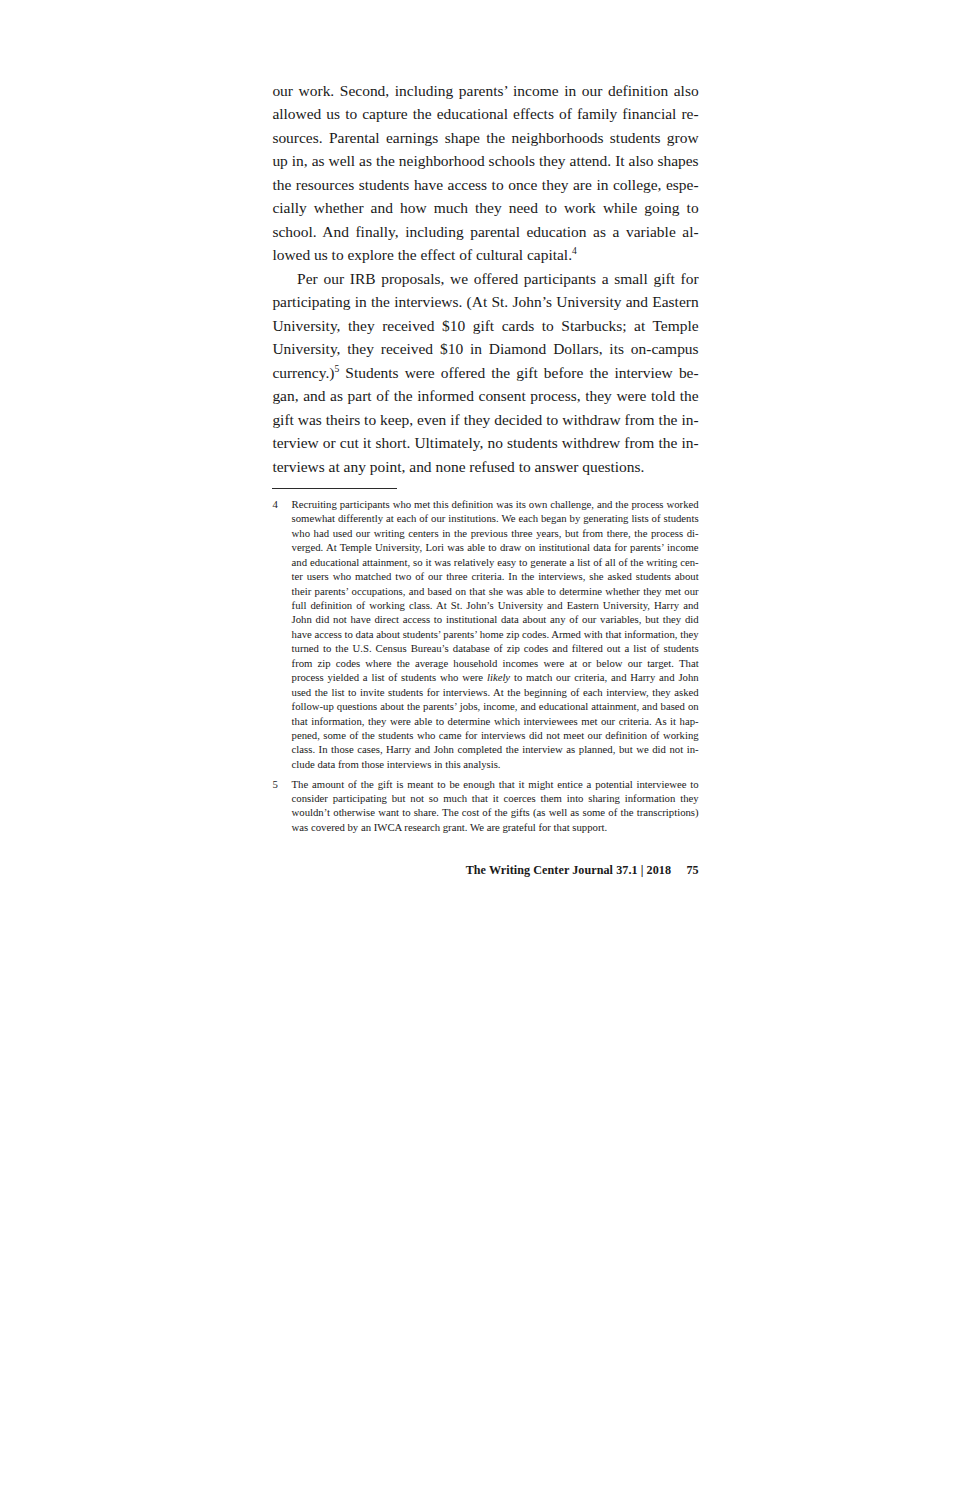our work. Second, including parents’ income in our definition also allowed us to capture the educational effects of family financial resources. Parental earnings shape the neighborhoods students grow up in, as well as the neighborhood schools they attend. It also shapes the resources students have access to once they are in college, especially whether and how much they need to work while going to school. And finally, including parental education as a variable allowed us to explore the effect of cultural capital.4
Per our IRB proposals, we offered participants a small gift for participating in the interviews. (At St. John’s University and Eastern University, they received $10 gift cards to Starbucks; at Temple University, they received $10 in Diamond Dollars, its on-campus currency.)5 Students were offered the gift before the interview began, and as part of the informed consent process, they were told the gift was theirs to keep, even if they decided to withdraw from the interview or cut it short. Ultimately, no students withdrew from the interviews at any point, and none refused to answer questions.
4
Recruiting participants who met this definition was its own challenge, and the process worked somewhat differently at each of our institutions. We each began by generating lists of students who had used our writing centers in the previous three years, but from there, the process diverged. At Temple University, Lori was able to draw on institutional data for parents’ income and educational attainment, so it was relatively easy to generate a list of all of the writing center users who matched two of our three criteria. In the interviews, she asked students about their parents’ occupations, and based on that she was able to determine whether they met our full definition of working class. At St. John’s University and Eastern University, Harry and John did not have direct access to institutional data about any of our variables, but they did have access to data about students’ parents’ home zip codes. Armed with that information, they turned to the U.S. Census Bureau’s database of zip codes and filtered out a list of students from zip codes where the average household incomes were at or below our target. That process yielded a list of students who were likely to match our criteria, and Harry and John used the list to invite students for interviews. At the beginning of each interview, they asked follow-up questions about the parents’ jobs, income, and educational attainment, and based on that information, they were able to determine which interviewees met our criteria. As it happened, some of the students who came for interviews did not meet our definition of working class. In those cases, Harry and John completed the interview as planned, but we did not include data from those interviews in this analysis.
5
The amount of the gift is meant to be enough that it might entice a potential interviewee to consider participating but not so much that it coerces them into sharing information they wouldn’t otherwise want to share. The cost of the gifts (as well as some of the transcriptions) was covered by an IWCA research grant. We are grateful for that support.
The Writing Center Journal 37.1 | 201875